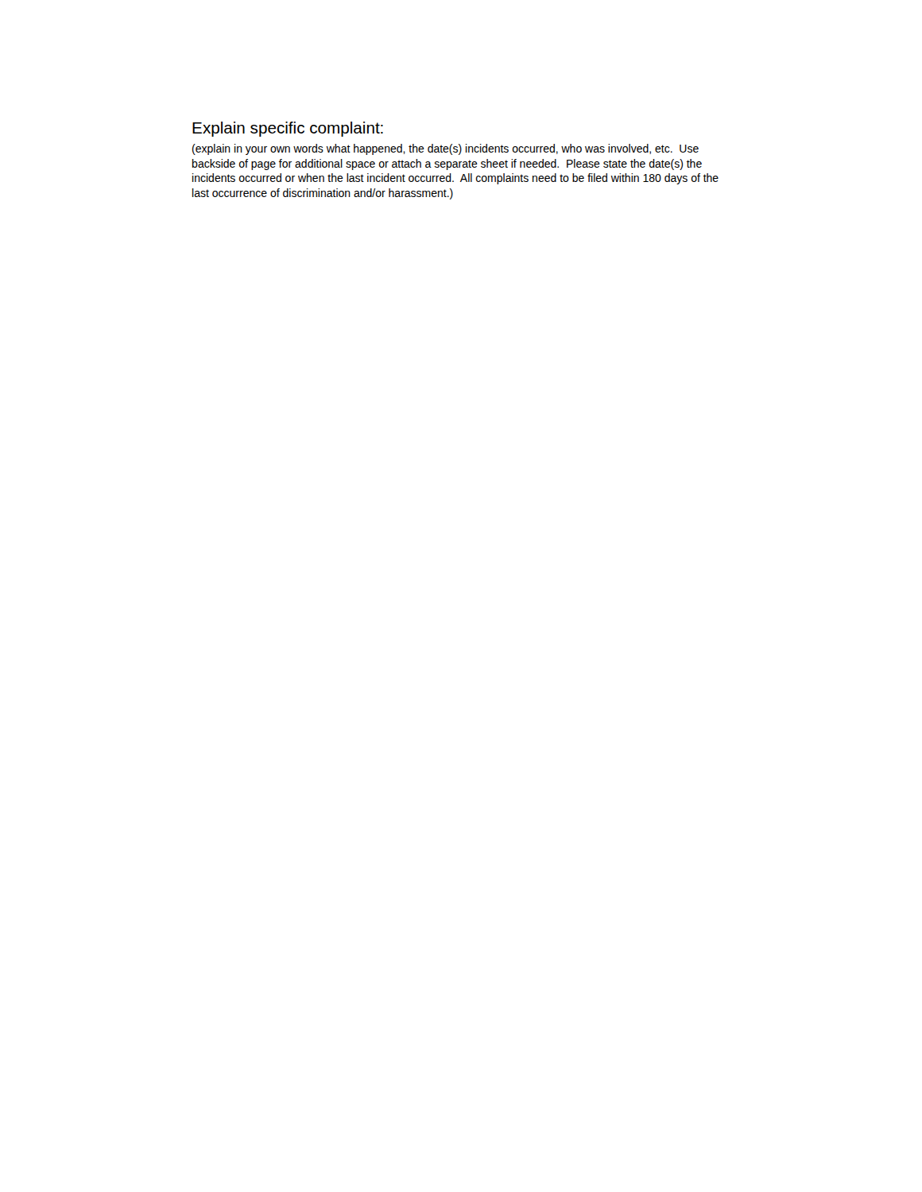Explain specific complaint:
(explain in your own words what happened, the date(s) incidents occurred, who was involved, etc. Use backside of page for additional space or attach a separate sheet if needed. Please state the date(s) the incidents occurred or when the last incident occurred. All complaints need to be filed within 180 days of the last occurrence of discrimination and/or harassment.)